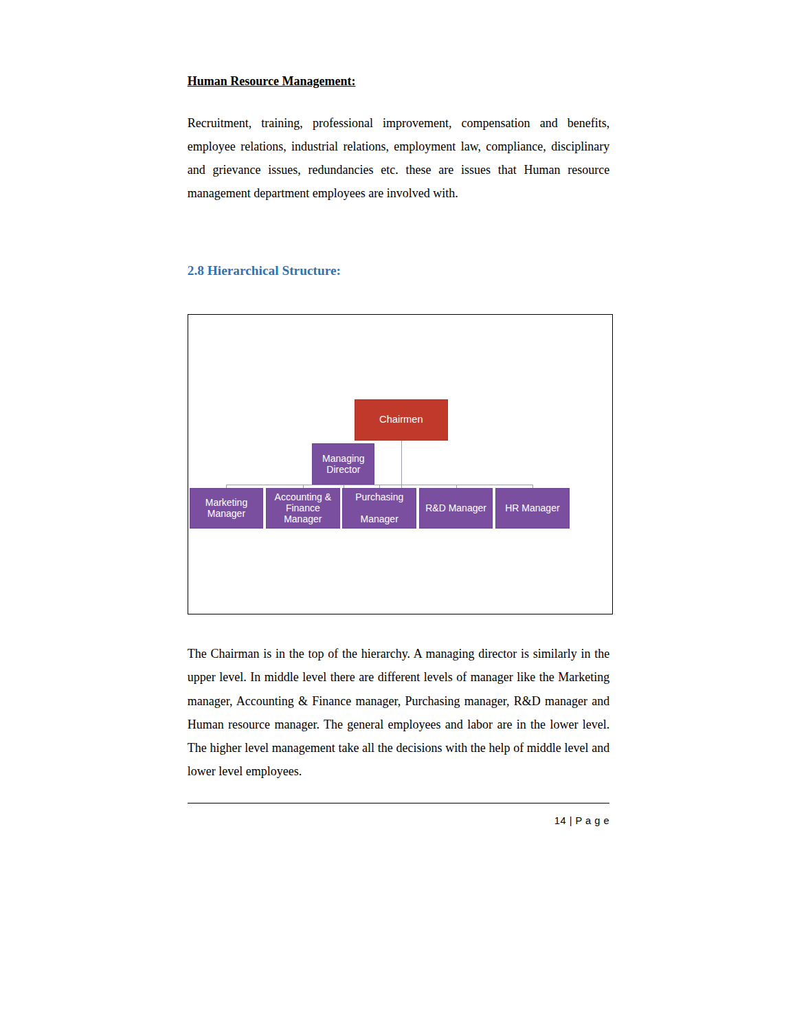Human Resource Management:
Recruitment, training, professional improvement, compensation and benefits, employee relations, industrial relations, employment law, compliance, disciplinary and grievance issues, redundancies etc. these are issues that Human resource management department employees are involved with.
2.8 Hierarchical Structure:
Chairmen
Managing
Director
Marketing
Manager
Accounting &
Finance
Manager
Purchasing
Manager
R&D Manager
HR Manager
The Chairman is in the top of the hierarchy. A managing director is similarly in the upper level. In middle level there are different levels of manager like the Marketing manager, Accounting & Finance manager, Purchasing manager, R&D manager and Human resource manager. The general employees and labor are in the lower level. The higher level management take all the decisions with the help of middle level and lower level employees.
14 | P a g e